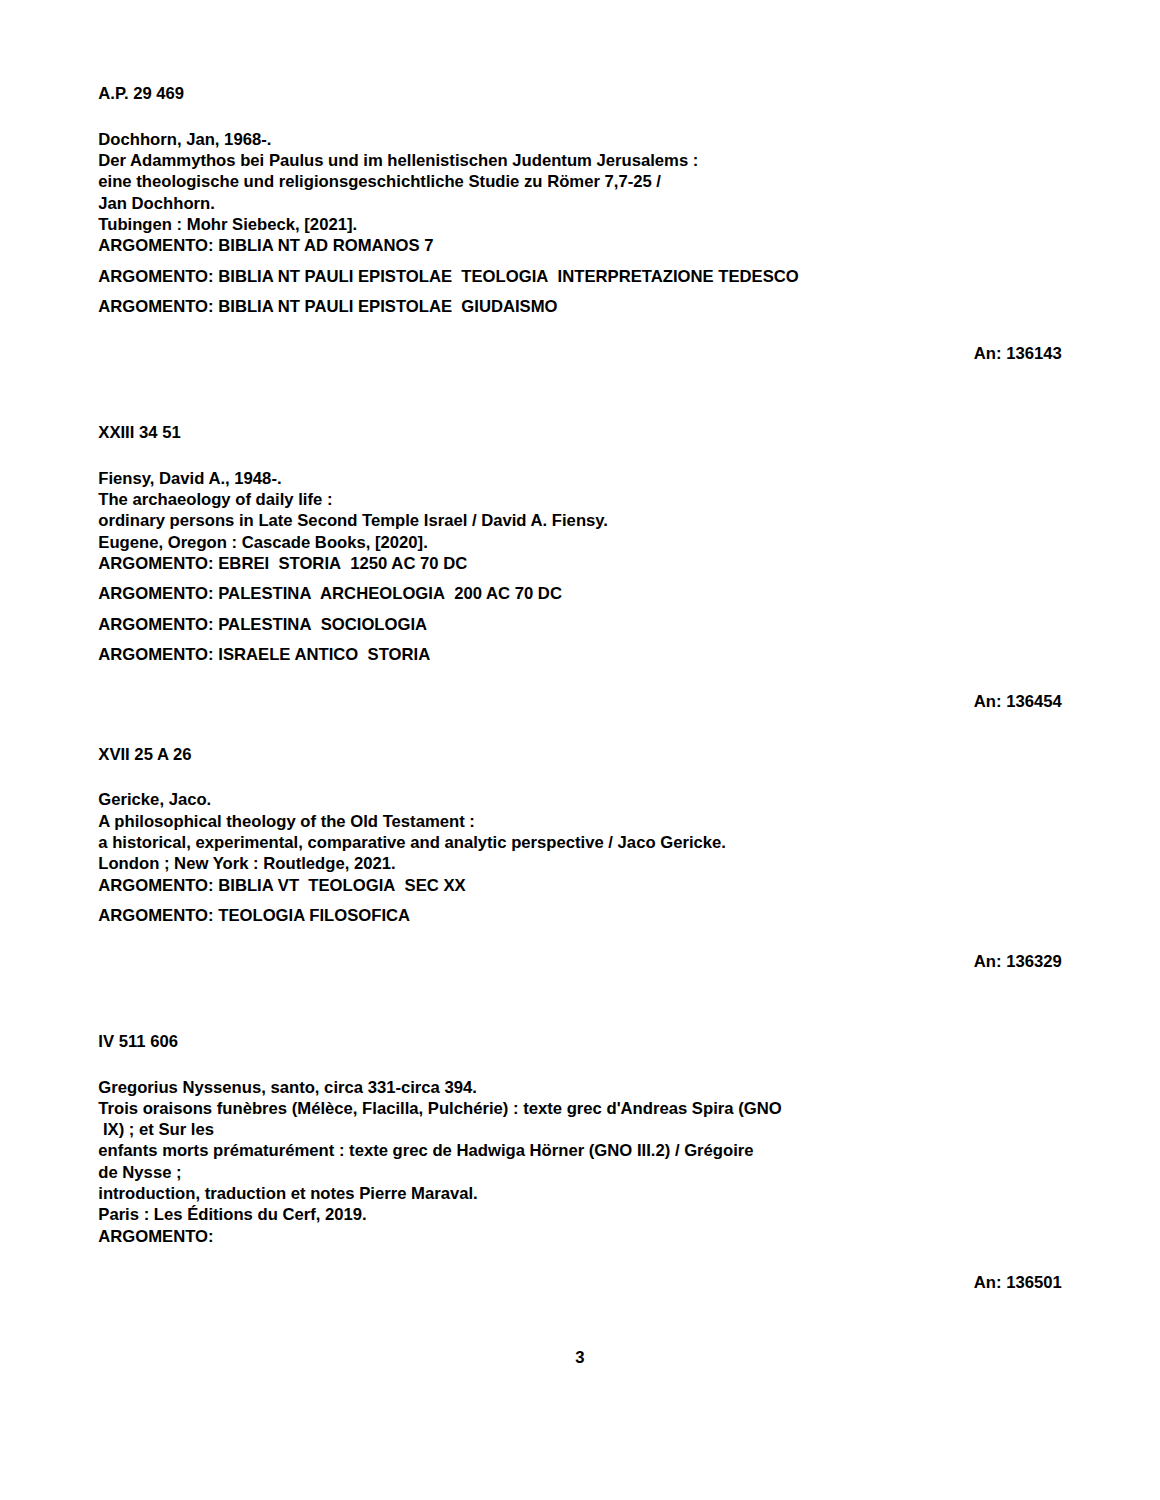A.P. 29 469
Dochhorn, Jan, 1968-.
Der Adammythos bei Paulus und im hellenistischen Judentum Jerusalems :
eine theologische und religionsgeschichtliche Studie zu Römer 7,7-25 /
Jan Dochhorn.
Tubingen : Mohr Siebeck, [2021].
ARGOMENTO: BIBLIA NT AD ROMANOS 7
ARGOMENTO: BIBLIA NT PAULI EPISTOLAE TEOLOGIA INTERPRETAZIONE TEDESCO
ARGOMENTO: BIBLIA NT PAULI EPISTOLAE GIUDAISMO
An: 136143
XXIII 34 51
Fiensy, David A., 1948-.
The archaeology of daily life :
ordinary persons in Late Second Temple Israel / David A. Fiensy.
Eugene, Oregon : Cascade Books, [2020].
ARGOMENTO: EBREI STORIA 1250 AC 70 DC
ARGOMENTO: PALESTINA ARCHEOLOGIA 200 AC 70 DC
ARGOMENTO: PALESTINA SOCIOLOGIA
ARGOMENTO: ISRAELE ANTICO STORIA
An: 136454
XVII 25 A 26
Gericke, Jaco.
A philosophical theology of the Old Testament :
a historical, experimental, comparative and analytic perspective / Jaco Gericke.
London ; New York : Routledge, 2021.
ARGOMENTO: BIBLIA VT TEOLOGIA SEC XX
ARGOMENTO: TEOLOGIA FILOSOFICA
An: 136329
IV 511 606
Gregorius Nyssenus, santo, circa 331-circa 394.
Trois oraisons funèbres (Mélèce, Flacilla, Pulchérie) : texte grec d'Andreas Spira (GNO
IX) ; et Sur les
enfants morts prématurément : texte grec de Hadwiga Hörner (GNO III.2) / Grégoire
de Nysse ;
introduction, traduction et notes Pierre Maraval.
Paris : Les Éditions du Cerf, 2019.
ARGOMENTO:
An: 136501
3